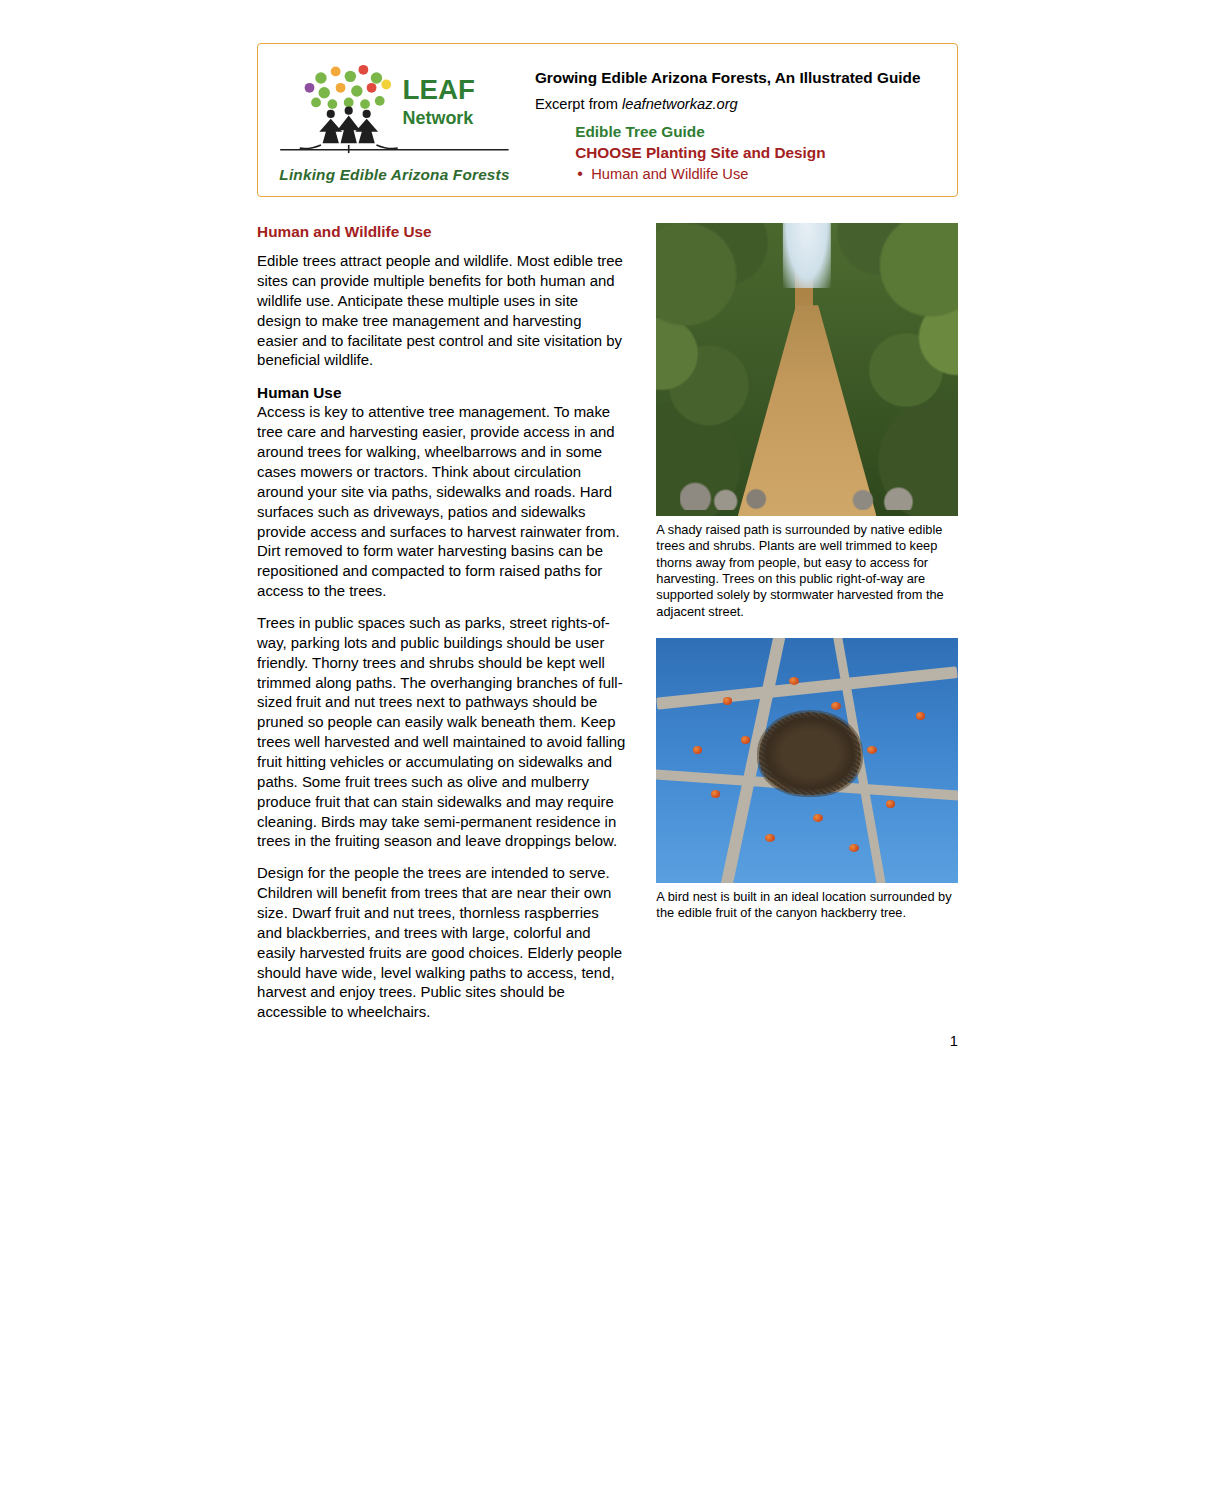LEAF Network
Linking Edible Arizona Forests
Growing Edible Arizona Forests, An Illustrated Guide
Excerpt from leafnetworkaz.org
Edible Tree Guide
CHOOSE Planting Site and Design
Human and Wildlife Use
Human and Wildlife Use
Edible trees attract people and wildlife. Most edible tree sites can provide multiple benefits for both human and wildlife use. Anticipate these multiple uses in site design to make tree management and harvesting easier and to facilitate pest control and site visitation by beneficial wildlife.
Human Use
Access is key to attentive tree management. To make tree care and harvesting easier, provide access in and around trees for walking, wheelbarrows and in some cases mowers or tractors. Think about circulation around your site via paths, sidewalks and roads. Hard surfaces such as driveways, patios and sidewalks provide access and surfaces to harvest rainwater from. Dirt removed to form water harvesting basins can be repositioned and compacted to form raised paths for access to the trees.
Trees in public spaces such as parks, street rights-of-way, parking lots and public buildings should be user friendly. Thorny trees and shrubs should be kept well trimmed along paths. The overhanging branches of full-sized fruit and nut trees next to pathways should be pruned so people can easily walk beneath them. Keep trees well harvested and well maintained to avoid falling fruit hitting vehicles or accumulating on sidewalks and paths. Some fruit trees such as olive and mulberry produce fruit that can stain sidewalks and may require cleaning. Birds may take semi-permanent residence in trees in the fruiting season and leave droppings below.
Design for the people the trees are intended to serve. Children will benefit from trees that are near their own size. Dwarf fruit and nut trees, thornless raspberries and blackberries, and trees with large, colorful and easily harvested fruits are good choices. Elderly people should have wide, level walking paths to access, tend, harvest and enjoy trees. Public sites should be accessible to wheelchairs.
A shady raised path is surrounded by native edible trees and shrubs. Plants are well trimmed to keep thorns away from people, but easy to access for harvesting. Trees on this public right-of-way are supported solely by stormwater harvested from the adjacent street.
A bird nest is built in an ideal location surrounded by the edible fruit of the canyon hackberry tree.
1